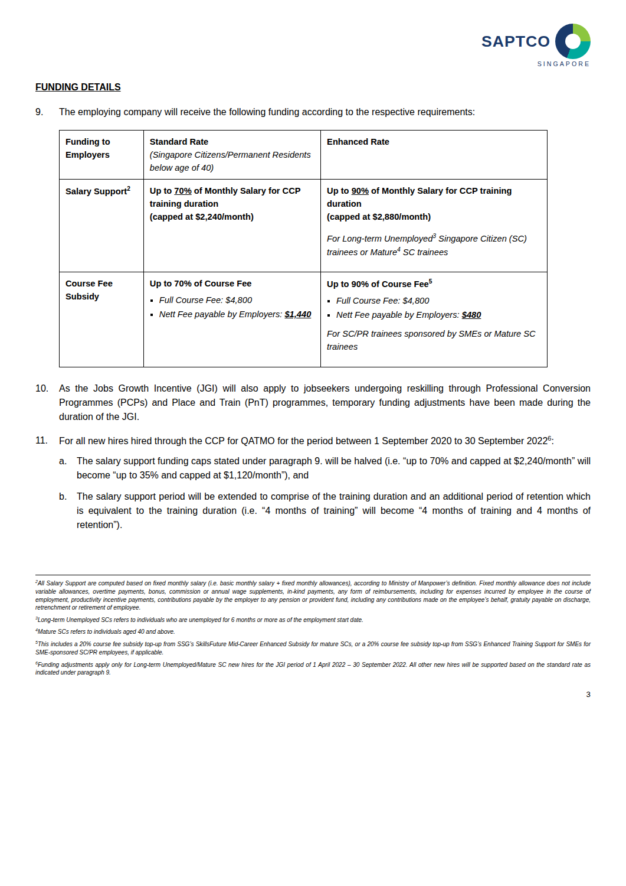SAPTCO SINGAPORE
FUNDING DETAILS
9. The employing company will receive the following funding according to the respective requirements:
| Funding to Employers | Standard Rate (Singapore Citizens/Permanent Residents below age of 40) | Enhanced Rate |
| --- | --- | --- |
| Salary Support 2 | Up to 70% of Monthly Salary for CCP training duration (capped at $2,240/month) | Up to 90% of Monthly Salary for CCP training duration (capped at $2,880/month) For Long-term Unemployed 3 Singapore Citizen (SC) trainees or Mature 4 SC trainees |
| Course Fee Subsidy | Up to 70% of Course Fee Full Course Fee: $4,800 Nett Fee payable by Employers: $1,440 | Up to 90% of Course Fee 5 Full Course Fee: $4,800 Nett Fee payable by Employers: $480 For SC/PR trainees sponsored by SMEs or Mature SC trainees |
10. As the Jobs Growth Incentive (JGI) will also apply to jobseekers undergoing reskilling through Professional Conversion Programmes (PCPs) and Place and Train (PnT) programmes, temporary funding adjustments have been made during the duration of the JGI.
11. For all new hires hired through the CCP for QATMO for the period between 1 September 2020 to 30 September 20226:
a. The salary support funding caps stated under paragraph 9. will be halved (i.e. “up to 70% and capped at $2,240/month” will become “up to 35% and capped at $1,120/month”), and
b. The salary support period will be extended to comprise of the training duration and an additional period of retention which is equivalent to the training duration (i.e. “4 months of training” will become “4 months of training and 4 months of retention”).
2All Salary Support are computed based on fixed monthly salary (i.e. basic monthly salary + fixed monthly allowances), according to Ministry of Manpower’s definition. Fixed monthly allowance does not include variable allowances, overtime payments, bonus, commission or annual wage supplements, in-kind payments, any form of reimbursements, including for expenses incurred by employee in the course of employment, productivity incentive payments, contributions payable by the employer to any pension or provident fund, including any contributions made on the employee’s behalf, gratuity payable on discharge, retrenchment or retirement of employee.
3Long-term Unemployed SCs refers to individuals who are unemployed for 6 months or more as of the employment start date.
4Mature SCs refers to individuals aged 40 and above.
5This includes a 20% course fee subsidy top-up from SSG’s SkillsFuture Mid-Career Enhanced Subsidy for mature SCs, or a 20% course fee subsidy top-up from SSG’s Enhanced Training Support for SMEs for SME-sponsored SC/PR employees, if applicable.
6Funding adjustments apply only for Long-term Unemployed/Mature SC new hires for the JGI period of 1 April 2022 – 30 September 2022. All other new hires will be supported based on the standard rate as indicated under paragraph 9.
3